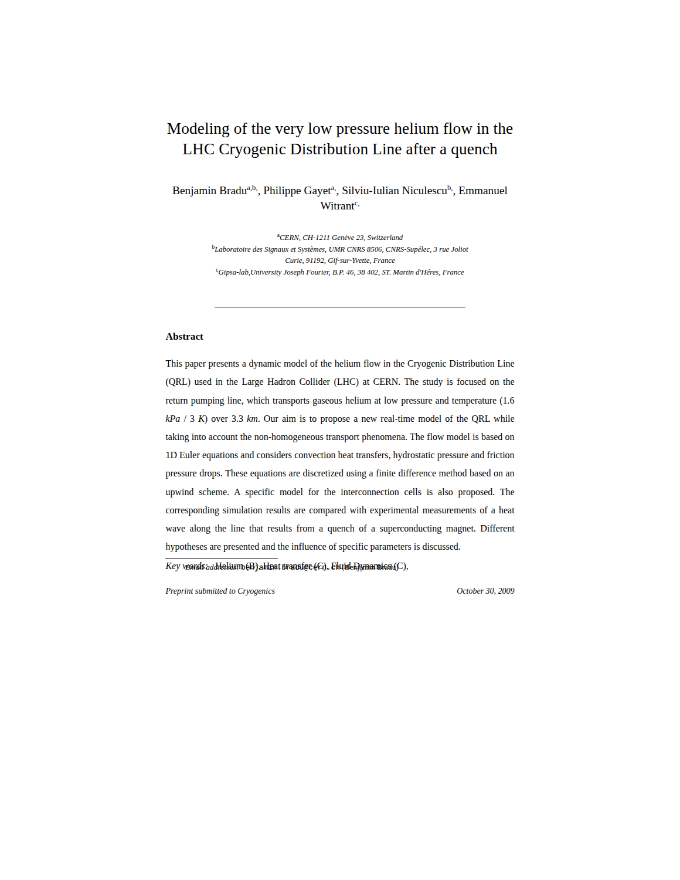Modeling of the very low pressure helium flow in the
LHC Cryogenic Distribution Line after a quench
Benjamin Bradua,b,, Philippe Gayeta,, Silviu-Iulian Niculescub,, Emmanuel
Witrantc,
aCERN, CH-1211 Genève 23, Switzerland
bLaboratoire des Signaux et Systèmes, UMR CNRS 8506, CNRS-Supélec, 3 rue Joliot
Curie, 91192, Gif-sur-Yvette, France
cGipsa-lab,University Joseph Fourier, B.P. 46, 38 402, ST. Martin d'Héres, France
Abstract
This paper presents a dynamic model of the helium flow in the Cryogenic Distribution Line (QRL) used in the Large Hadron Collider (LHC) at CERN. The study is focused on the return pumping line, which transports gaseous helium at low pressure and temperature (1.6 kPa / 3 K) over 3.3 km. Our aim is to propose a new real-time model of the QRL while taking into account the non-homogeneous transport phenomena. The flow model is based on 1D Euler equations and considers convection heat transfers, hydrostatic pressure and friction pressure drops. These equations are discretized using a finite difference method based on an upwind scheme. A specific model for the interconnection cells is also proposed. The corresponding simulation results are compared with experimental measurements of a heat wave along the line that results from a quench of a superconducting magnet. Different hypotheses are presented and the influence of specific parameters is discussed.
Key words: Helium (B), Heat transfer (C), Fluid Dynamics (C),
Email addresses: benjamin.bradu@cern.ch (Benjamin Bradu)
Preprint submitted to Cryogenics October 30, 2009